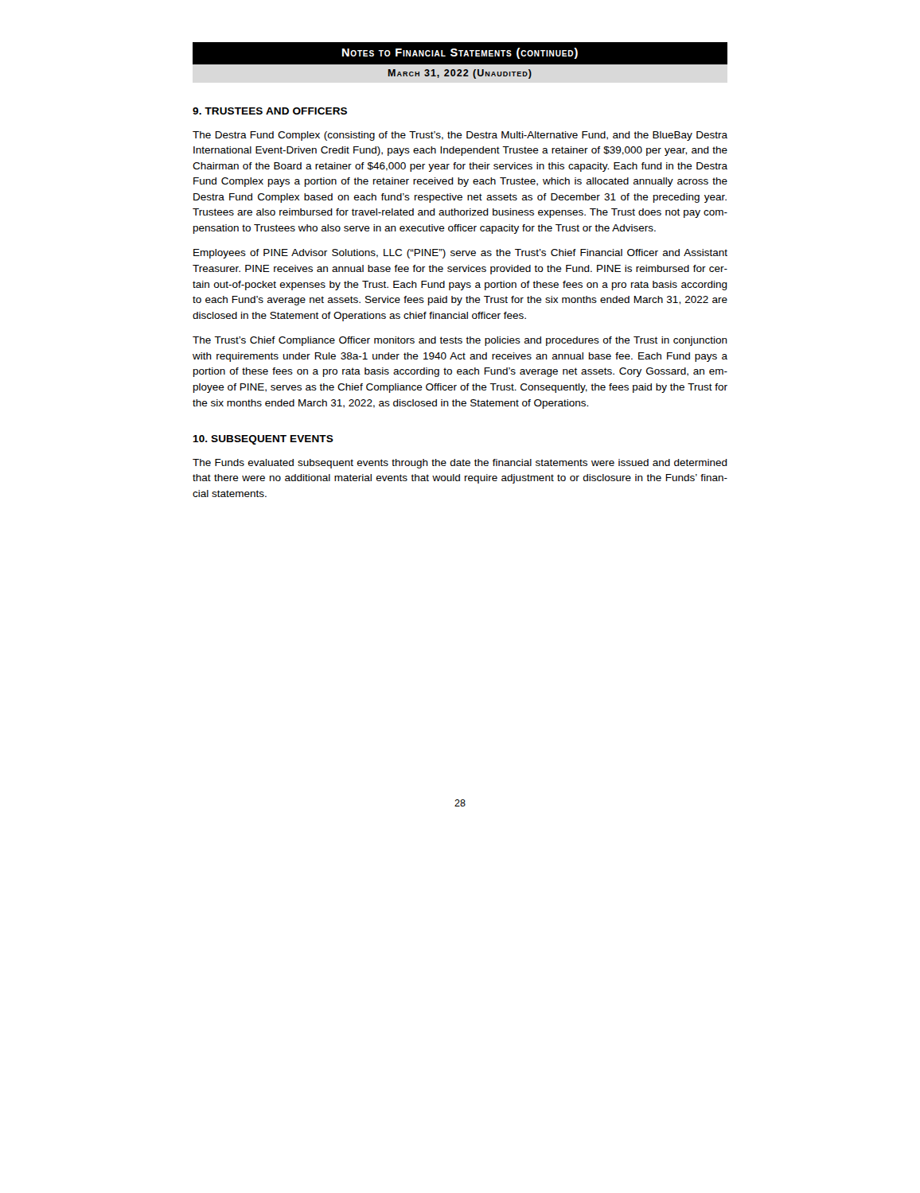Notes to Financial Statements (continued)
March 31, 2022 (Unaudited)
9. TRUSTEES AND OFFICERS
The Destra Fund Complex (consisting of the Trust’s, the Destra Multi-Alternative Fund, and the BlueBay Destra International Event-Driven Credit Fund), pays each Independent Trustee a retainer of $39,000 per year, and the Chairman of the Board a retainer of $46,000 per year for their services in this capacity. Each fund in the Destra Fund Complex pays a portion of the retainer received by each Trustee, which is allocated annually across the Destra Fund Complex based on each fund’s respective net assets as of December 31 of the preceding year. Trustees are also reimbursed for travel-related and authorized business expenses. The Trust does not pay compensation to Trustees who also serve in an executive officer capacity for the Trust or the Advisers.
Employees of PINE Advisor Solutions, LLC (“PINE”) serve as the Trust’s Chief Financial Officer and Assistant Treasurer. PINE receives an annual base fee for the services provided to the Fund. PINE is reimbursed for certain out-of-pocket expenses by the Trust. Each Fund pays a portion of these fees on a pro rata basis according to each Fund’s average net assets. Service fees paid by the Trust for the six months ended March 31, 2022 are disclosed in the Statement of Operations as chief financial officer fees.
The Trust’s Chief Compliance Officer monitors and tests the policies and procedures of the Trust in conjunction with requirements under Rule 38a-1 under the 1940 Act and receives an annual base fee. Each Fund pays a portion of these fees on a pro rata basis according to each Fund’s average net assets. Cory Gossard, an employee of PINE, serves as the Chief Compliance Officer of the Trust. Consequently, the fees paid by the Trust for the six months ended March 31, 2022, as disclosed in the Statement of Operations.
10. SUBSEQUENT EVENTS
The Funds evaluated subsequent events through the date the financial statements were issued and determined that there were no additional material events that would require adjustment to or disclosure in the Funds’ financial statements.
28